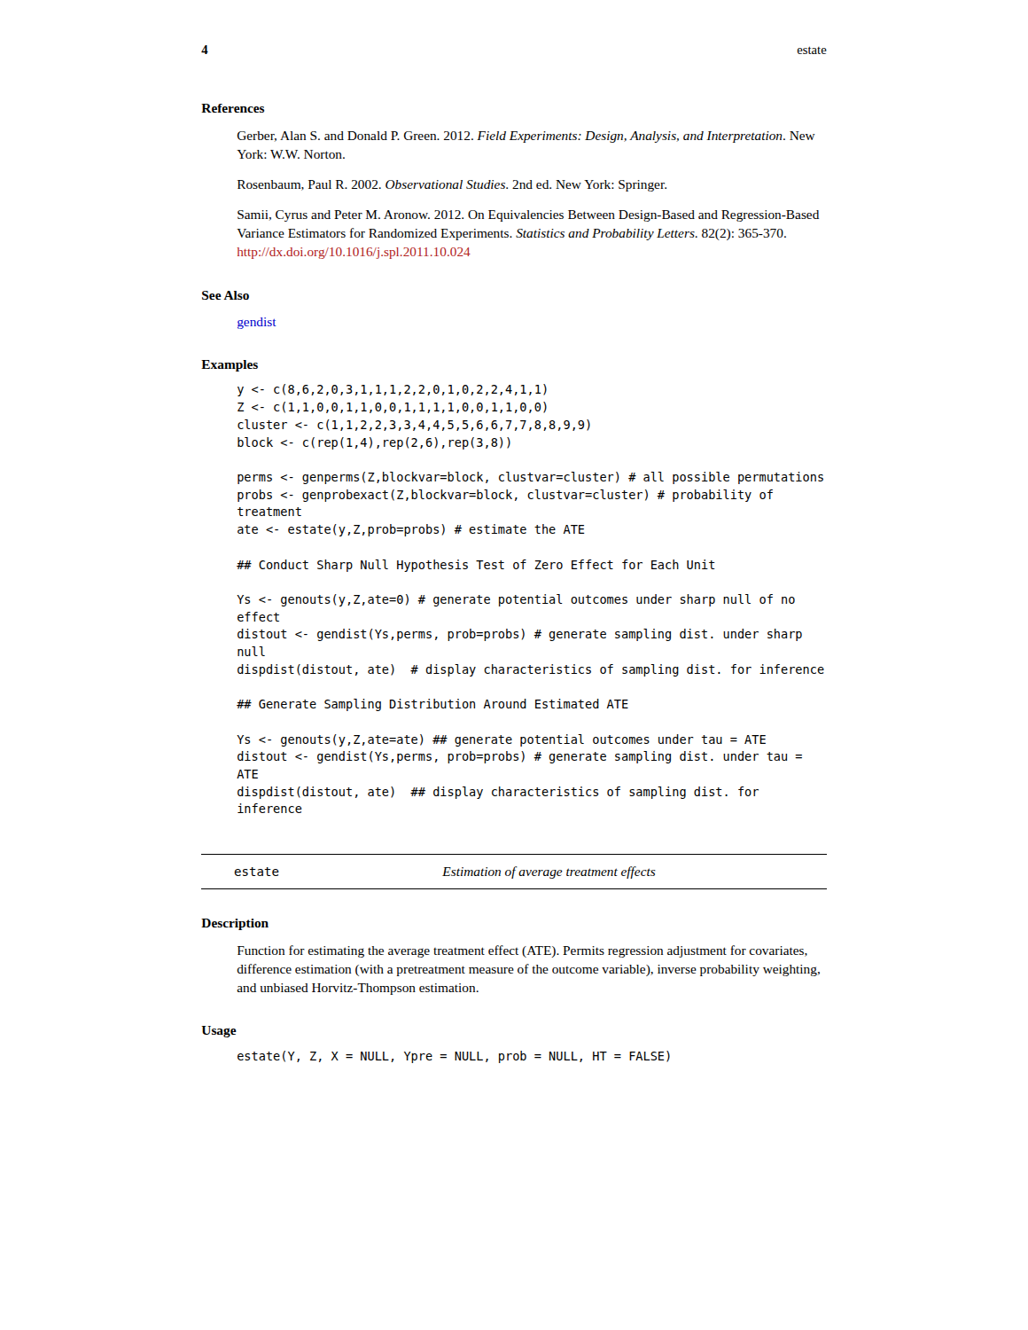4 estate
References
Gerber, Alan S. and Donald P. Green. 2012. Field Experiments: Design, Analysis, and Interpretation. New York: W.W. Norton.
Rosenbaum, Paul R. 2002. Observational Studies. 2nd ed. New York: Springer.
Samii, Cyrus and Peter M. Aronow. 2012. On Equivalencies Between Design-Based and Regression-Based Variance Estimators for Randomized Experiments. Statistics and Probability Letters. 82(2): 365-370. http://dx.doi.org/10.1016/j.spl.2011.10.024
See Also
gendist
Examples
y <- c(8,6,2,0,3,1,1,1,2,2,0,1,0,2,2,4,1,1)
Z <- c(1,1,0,0,1,1,0,0,1,1,1,1,0,0,1,1,0,0)
cluster <- c(1,1,2,2,3,3,4,4,5,5,6,6,7,7,8,8,9,9)
block <- c(rep(1,4),rep(2,6),rep(3,8))

perms <- genperms(Z,blockvar=block, clustvar=cluster) # all possible permutations
probs <- genprobexact(Z,blockvar=block, clustvar=cluster) # probability of treatment
ate <- estate(y,Z,prob=probs) # estimate the ATE

## Conduct Sharp Null Hypothesis Test of Zero Effect for Each Unit

Ys <- genouts(y,Z,ate=0) # generate potential outcomes under sharp null of no effect
distout <- gendist(Ys,perms, prob=probs) # generate sampling dist. under sharp null
dispdist(distout, ate)  # display characteristics of sampling dist. for inference

## Generate Sampling Distribution Around Estimated ATE

Ys <- genouts(y,Z,ate=ate) ## generate potential outcomes under tau = ATE
distout <- gendist(Ys,perms, prob=probs) # generate sampling dist. under tau = ATE
dispdist(distout, ate)  ## display characteristics of sampling dist. for inference
estate Estimation of average treatment effects
Description
Function for estimating the average treatment effect (ATE). Permits regression adjustment for covariates, difference estimation (with a pretreatment measure of the outcome variable), inverse probability weighting, and unbiased Horvitz-Thompson estimation.
Usage
estate(Y, Z, X = NULL, Ypre = NULL, prob = NULL, HT = FALSE)